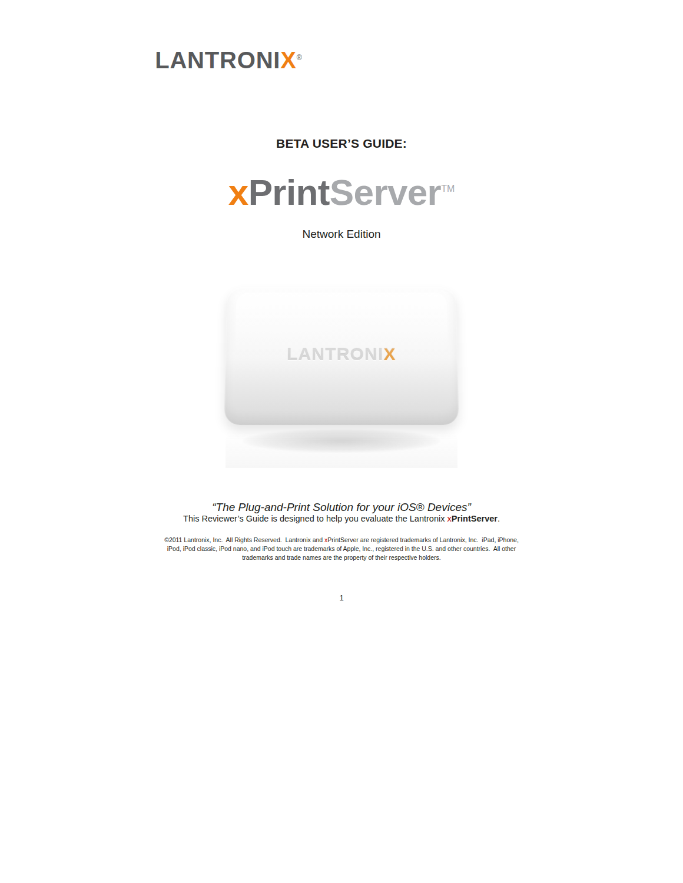LANTRONIX®
BETA USER’S GUIDE:
xPrint Server TM
Network Edition
LANTRONIX
“The Plug-and-Print Solution for your iOS® Devices”
This Reviewer’s Guide is designed to help you evaluate the Lantronix xPrintServer.
©2011 Lantronix, Inc. All Rights Reserved. Lantronix and x PrintServer are registered trademarks of Lantronix, Inc. iPad, iPhone, iPod, iPod classic, iPod nano, and iPod touch are trademarks of Apple, Inc., registered in the U.S. and other countries. All other trademarks and trade names are the property of their respective holders.
1